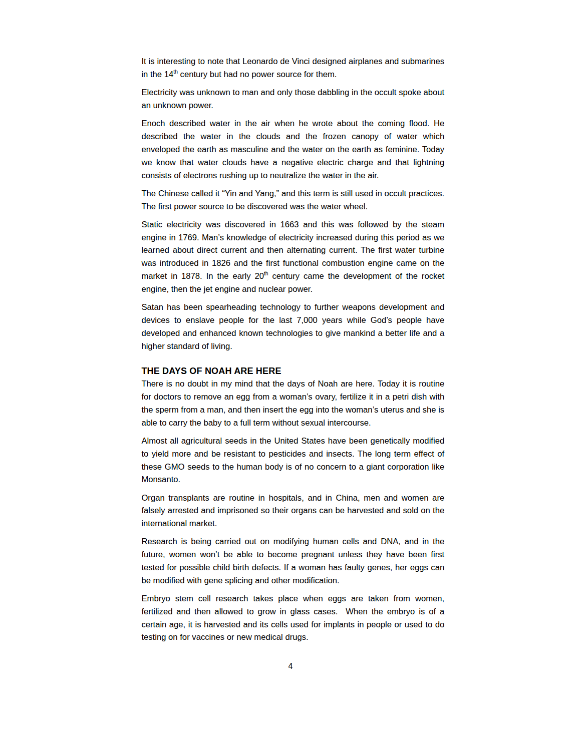It is interesting to note that Leonardo de Vinci designed airplanes and submarines in the 14th century but had no power source for them.
Electricity was unknown to man and only those dabbling in the occult spoke about an unknown power.
Enoch described water in the air when he wrote about the coming flood. He described the water in the clouds and the frozen canopy of water which enveloped the earth as masculine and the water on the earth as feminine. Today we know that water clouds have a negative electric charge and that lightning consists of electrons rushing up to neutralize the water in the air.
The Chinese called it “Yin and Yang,” and this term is still used in occult practices. The first power source to be discovered was the water wheel.
Static electricity was discovered in 1663 and this was followed by the steam engine in 1769. Man’s knowledge of electricity increased during this period as we learned about direct current and then alternating current. The first water turbine was introduced in 1826 and the first functional combustion engine came on the market in 1878. In the early 20th century came the development of the rocket engine, then the jet engine and nuclear power.
Satan has been spearheading technology to further weapons development and devices to enslave people for the last 7,000 years while God’s people have developed and enhanced known technologies to give mankind a better life and a higher standard of living.
THE DAYS OF NOAH ARE HERE
There is no doubt in my mind that the days of Noah are here. Today it is routine for doctors to remove an egg from a woman’s ovary, fertilize it in a petri dish with the sperm from a man, and then insert the egg into the woman’s uterus and she is able to carry the baby to a full term without sexual intercourse.
Almost all agricultural seeds in the United States have been genetically modified to yield more and be resistant to pesticides and insects. The long term effect of these GMO seeds to the human body is of no concern to a giant corporation like Monsanto.
Organ transplants are routine in hospitals, and in China, men and women are falsely arrested and imprisoned so their organs can be harvested and sold on the international market.
Research is being carried out on modifying human cells and DNA, and in the future, women won’t be able to become pregnant unless they have been first tested for possible child birth defects. If a woman has faulty genes, her eggs can be modified with gene splicing and other modification.
Embryo stem cell research takes place when eggs are taken from women, fertilized and then allowed to grow in glass cases. When the embryo is of a certain age, it is harvested and its cells used for implants in people or used to do testing on for vaccines or new medical drugs.
4